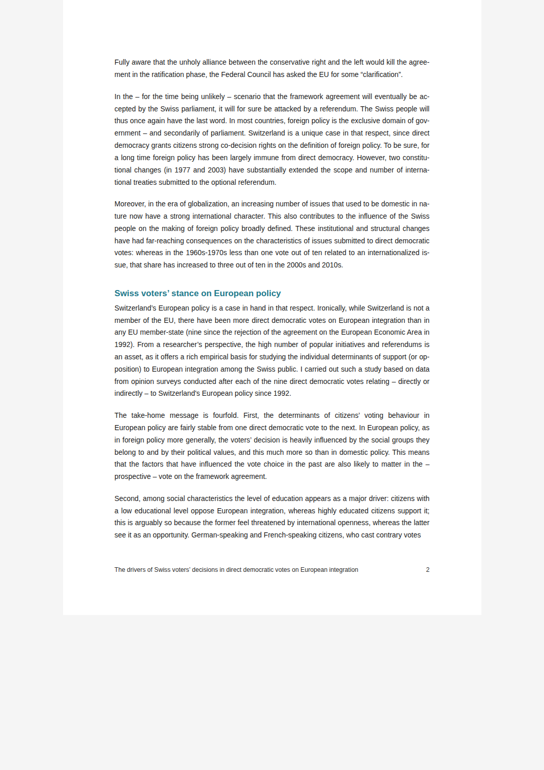Fully aware that the unholy alliance between the conservative right and the left would kill the agreement in the ratification phase, the Federal Council has asked the EU for some “clarification”.
In the – for the time being unlikely – scenario that the framework agreement will eventually be accepted by the Swiss parliament, it will for sure be attacked by a referendum. The Swiss people will thus once again have the last word. In most countries, foreign policy is the exclusive domain of government – and secondarily of parliament. Switzerland is a unique case in that respect, since direct democracy grants citizens strong co-decision rights on the definition of foreign policy. To be sure, for a long time foreign policy has been largely immune from direct democracy. However, two constitutional changes (in 1977 and 2003) have substantially extended the scope and number of international treaties submitted to the optional referendum.
Moreover, in the era of globalization, an increasing number of issues that used to be domestic in nature now have a strong international character. This also contributes to the influence of the Swiss people on the making of foreign policy broadly defined. These institutional and structural changes have had far-reaching consequences on the characteristics of issues submitted to direct democratic votes: whereas in the 1960s-1970s less than one vote out of ten related to an internationalized issue, that share has increased to three out of ten in the 2000s and 2010s.
Swiss voters’ stance on European policy
Switzerland’s European policy is a case in hand in that respect. Ironically, while Switzerland is not a member of the EU, there have been more direct democratic votes on European integration than in any EU member-state (nine since the rejection of the agreement on the European Economic Area in 1992). From a researcher’s perspective, the high number of popular initiatives and referendums is an asset, as it offers a rich empirical basis for studying the individual determinants of support (or opposition) to European integration among the Swiss public. I carried out such a study based on data from opinion surveys conducted after each of the nine direct democratic votes relating – directly or indirectly – to Switzerland's European policy since 1992.
The take-home message is fourfold. First, the determinants of citizens’ voting behaviour in European policy are fairly stable from one direct democratic vote to the next. In European policy, as in foreign policy more generally, the voters’ decision is heavily influenced by the social groups they belong to and by their political values, and this much more so than in domestic policy. This means that the factors that have influenced the vote choice in the past are also likely to matter in the – prospective – vote on the framework agreement.
Second, among social characteristics the level of education appears as a major driver: citizens with a low educational level oppose European integration, whereas highly educated citizens support it; this is arguably so because the former feel threatened by international openness, whereas the latter see it as an opportunity. German-speaking and French-speaking citizens, who cast contrary votes
The drivers of Swiss voters’ decisions in direct democratic votes on European integration
2